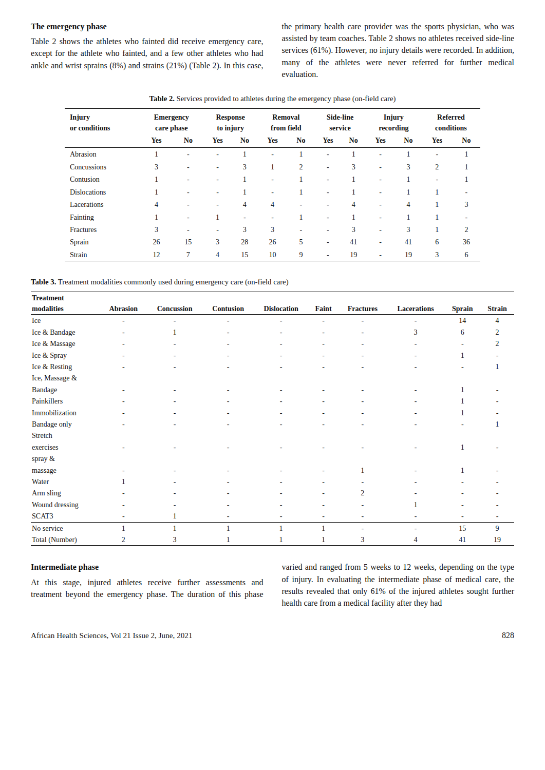The emergency phase
Table 2 shows the athletes who fainted did receive emergency care, except for the athlete who fainted, and a few other athletes who had ankle and wrist sprains (8%) and strains (21%) (Table 2). In this case, the primary health care provider was the sports physician, who was assisted by team coaches. Table 2 shows no athletes received side-line services (61%). However, no injury details were recorded. In addition, many of the athletes were never referred for further medical evaluation.
Table 2. Services provided to athletes during the emergency phase (on-field care)
| Injury or conditions | Emergency care phase | Response to injury | Removal from field | Side-line service | Injury recording | Referred conditions |
| --- | --- | --- | --- | --- | --- | --- |
| | Yes | No | Yes | No | Yes | No | Yes | No | Yes | No | Yes | No |
| Abrasion | 1 | - | - | 1 | - | 1 | - | 1 | - | 1 | - | 1 |
| Concussions | 3 | - | - | 3 | 1 | 2 | - | 3 | - | 3 | 2 | 1 |
| Contusion | 1 | - | - | 1 | - | 1 | - | 1 | - | 1 | - | 1 |
| Dislocations | 1 | - | - | 1 | - | 1 | - | 1 | - | 1 | 1 | - |
| Lacerations | 4 | - | - | 4 | 4 | - | - | 4 | - | 4 | 1 | 3 |
| Fainting | 1 | - | 1 | - | - | 1 | - | 1 | - | 1 | 1 | - |
| Fractures | 3 | - | - | 3 | 3 | - | - | 3 | - | 3 | 1 | 2 |
| Sprain | 26 | 15 | 3 | 28 | 26 | 5 | - | 41 | - | 41 | 6 | 36 |
| Strain | 12 | 7 | 4 | 15 | 10 | 9 | - | 19 | - | 19 | 3 | 6 |
Table 3. Treatment modalities commonly used during emergency care (on-field care)
| Treatment modalities | Abrasion | Concussion | Contusion | Dislocation | Faint | Fractures | Lacerations | Sprain | Strain |
| --- | --- | --- | --- | --- | --- | --- | --- | --- | --- |
| Ice | - | - | - | - | - | - | - | 14 | 4 |
| Ice & Bandage | - | 1 | - | - | - | - | 3 | 6 | 2 |
| Ice & Massage | - | - | - | - | - | - | - | - | 2 |
| Ice & Spray | - | - | - | - | - | - | - | 1 | - |
| Ice & Resting | - | - | - | - | - | - | - | - | 1 |
| Ice, Massage & | | | | | | | | | |
| Bandage | - | - | - | - | - | - | - | 1 | - |
| Painkillers | - | - | - | - | - | - | - | 1 | - |
| Immobilization | - | - | - | - | - | - | - | 1 | - |
| Bandage only | - | - | - | - | - | - | - | - | 1 |
| Stretch | | | | | | | | | |
| exercises | - | - | - | - | - | - | - | 1 | - |
| spray & | | | | | | | | | |
| massage | - | - | - | - | - | 1 | - | 1 | - |
| Water | 1 | - | - | - | - | - | - | - | - |
| Arm sling | - | - | - | - | - | 2 | - | - | - |
| Wound dressing | - | - | - | - | - | - | 1 | - | - |
| SCAT3 | - | 1 | - | - | - | - | - | - | - |
| No service | 1 | 1 | 1 | 1 | 1 | - | - | 15 | 9 |
| Total (Number) | 2 | 3 | 1 | 1 | 1 | 3 | 4 | 41 | 19 |
Intermediate phase
At this stage, injured athletes receive further assessments and treatment beyond the emergency phase. The duration of this phase varied and ranged from 5 weeks to 12 weeks, depending on the type of injury. In evaluating the intermediate phase of medical care, the results revealed that only 61% of the injured athletes sought further health care from a medical facility after they had
African Health Sciences, Vol 21 Issue 2, June, 2021
828